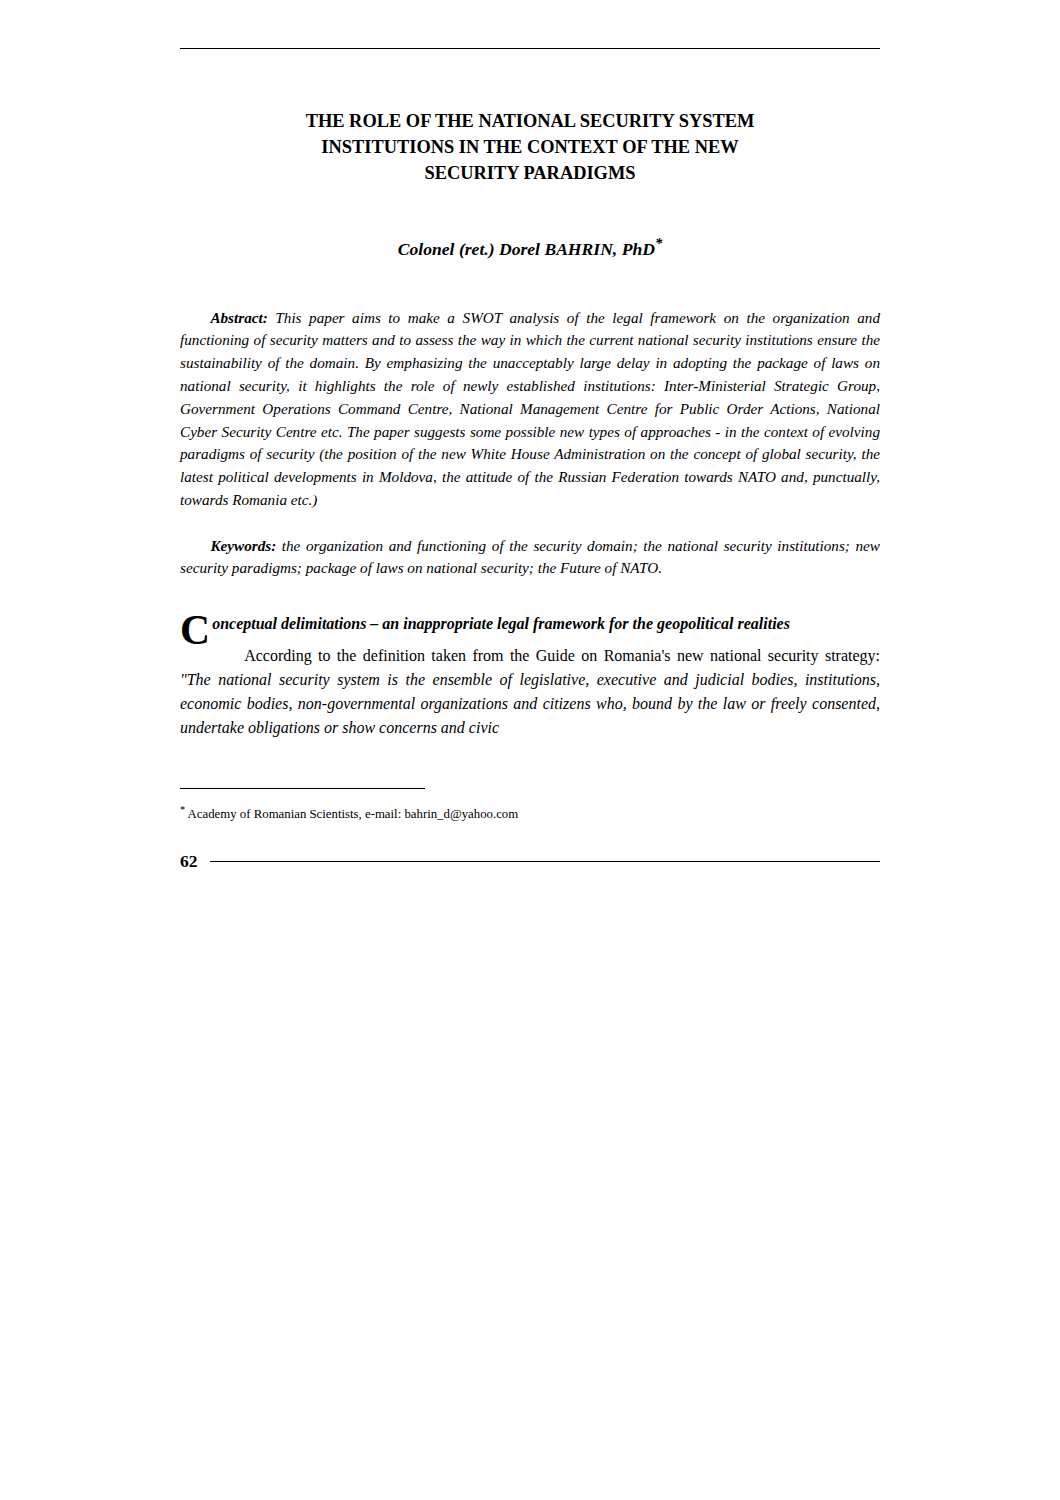The Role of the National Security System
Institutions in the Context of the New
Security Paradigms
Colonel (ret.) Dorel BAHRIN, PhD*
Abstract: This paper aims to make a SWOT analysis of the legal framework on the organization and functioning of security matters and to assess the way in which the current national security institutions ensure the sustainability of the domain. By emphasizing the unacceptably large delay in adopting the package of laws on national security, it highlights the role of newly established institutions: Inter-Ministerial Strategic Group, Government Operations Command Centre, National Management Centre for Public Order Actions, National Cyber Security Centre etc. The paper suggests some possible new types of approaches - in the context of evolving paradigms of security (the position of the new White House Administration on the concept of global security, the latest political developments in Moldova, the attitude of the Russian Federation towards NATO and, punctually, towards Romania etc.)
Keywords: the organization and functioning of the security domain; the national security institutions; new security paradigms; package of laws on national security; the Future of NATO.
Conceptual delimitations – an inappropriate legal framework for the geopolitical realities
According to the definition taken from the Guide on Romania's new national security strategy: "The national security system is the ensemble of legislative, executive and judicial bodies, institutions, economic bodies, non-governmental organizations and citizens who, bound by the law or freely consented, undertake obligations or show concerns and civic
* Academy of Romanian Scientists, e-mail: bahrin_d@yahoo.com
62